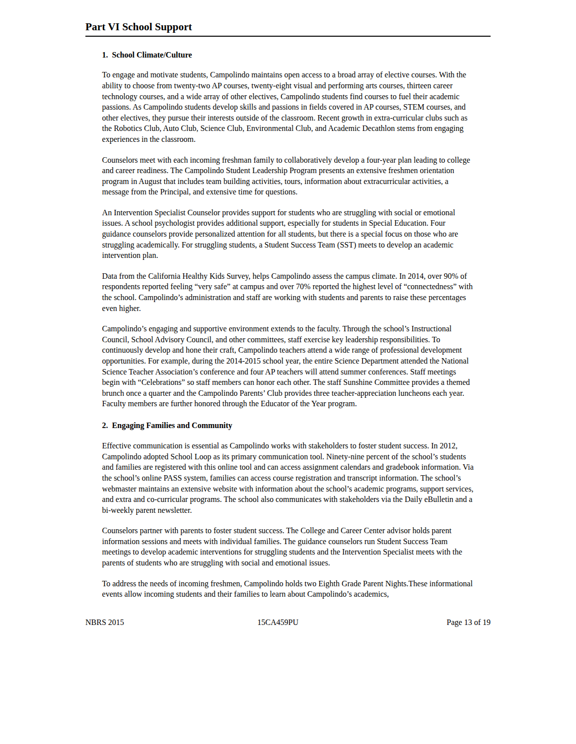Part VI School Support
1. School Climate/Culture
To engage and motivate students, Campolindo maintains open access to a broad array of elective courses. With the ability to choose from twenty-two AP courses, twenty-eight visual and performing arts courses, thirteen career technology courses, and a wide array of other electives, Campolindo students find courses to fuel their academic passions. As Campolindo students develop skills and passions in fields covered in AP courses, STEM courses, and other electives, they pursue their interests outside of the classroom. Recent growth in extra-curricular clubs such as the Robotics Club, Auto Club, Science Club, Environmental Club, and Academic Decathlon stems from engaging experiences in the classroom.
Counselors meet with each incoming freshman family to collaboratively develop a four-year plan leading to college and career readiness. The Campolindo Student Leadership Program presents an extensive freshmen orientation program in August that includes team building activities, tours, information about extracurricular activities, a message from the Principal, and extensive time for questions.
An Intervention Specialist Counselor provides support for students who are struggling with social or emotional issues. A school psychologist provides additional support, especially for students in Special Education. Four guidance counselors provide personalized attention for all students, but there is a special focus on those who are struggling academically. For struggling students, a Student Success Team (SST) meets to develop an academic intervention plan.
Data from the California Healthy Kids Survey, helps Campolindo assess the campus climate. In 2014, over 90% of respondents reported feeling “very safe” at campus and over 70% reported the highest level of “connectedness” with the school. Campolindo’s administration and staff are working with students and parents to raise these percentages even higher.
Campolindo’s engaging and supportive environment extends to the faculty. Through the school’s Instructional Council, School Advisory Council, and other committees, staff exercise key leadership responsibilities. To continuously develop and hone their craft, Campolindo teachers attend a wide range of professional development opportunities. For example, during the 2014-2015 school year, the entire Science Department attended the National Science Teacher Association’s conference and four AP teachers will attend summer conferences. Staff meetings begin with “Celebrations” so staff members can honor each other. The staff Sunshine Committee provides a themed brunch once a quarter and the Campolindo Parents’ Club provides three teacher-appreciation luncheons each year. Faculty members are further honored through the Educator of the Year program.
2. Engaging Families and Community
Effective communication is essential as Campolindo works with stakeholders to foster student success. In 2012, Campolindo adopted School Loop as its primary communication tool. Ninety-nine percent of the school’s students and families are registered with this online tool and can access assignment calendars and gradebook information. Via the school’s online PASS system, families can access course registration and transcript information. The school’s webmaster maintains an extensive website with information about the school’s academic programs, support services, and extra and co-curricular programs. The school also communicates with stakeholders via the Daily eBulletin and a bi-weekly parent newsletter.
Counselors partner with parents to foster student success. The College and Career Center advisor holds parent information sessions and meets with individual families. The guidance counselors run Student Success Team meetings to develop academic interventions for struggling students and the Intervention Specialist meets with the parents of students who are struggling with social and emotional issues.
To address the needs of incoming freshmen, Campolindo holds two Eighth Grade Parent Nights.These informational events allow incoming students and their families to learn about Campolindo’s academics,
NBRS 2015
15CA459PU
Page 13 of 19